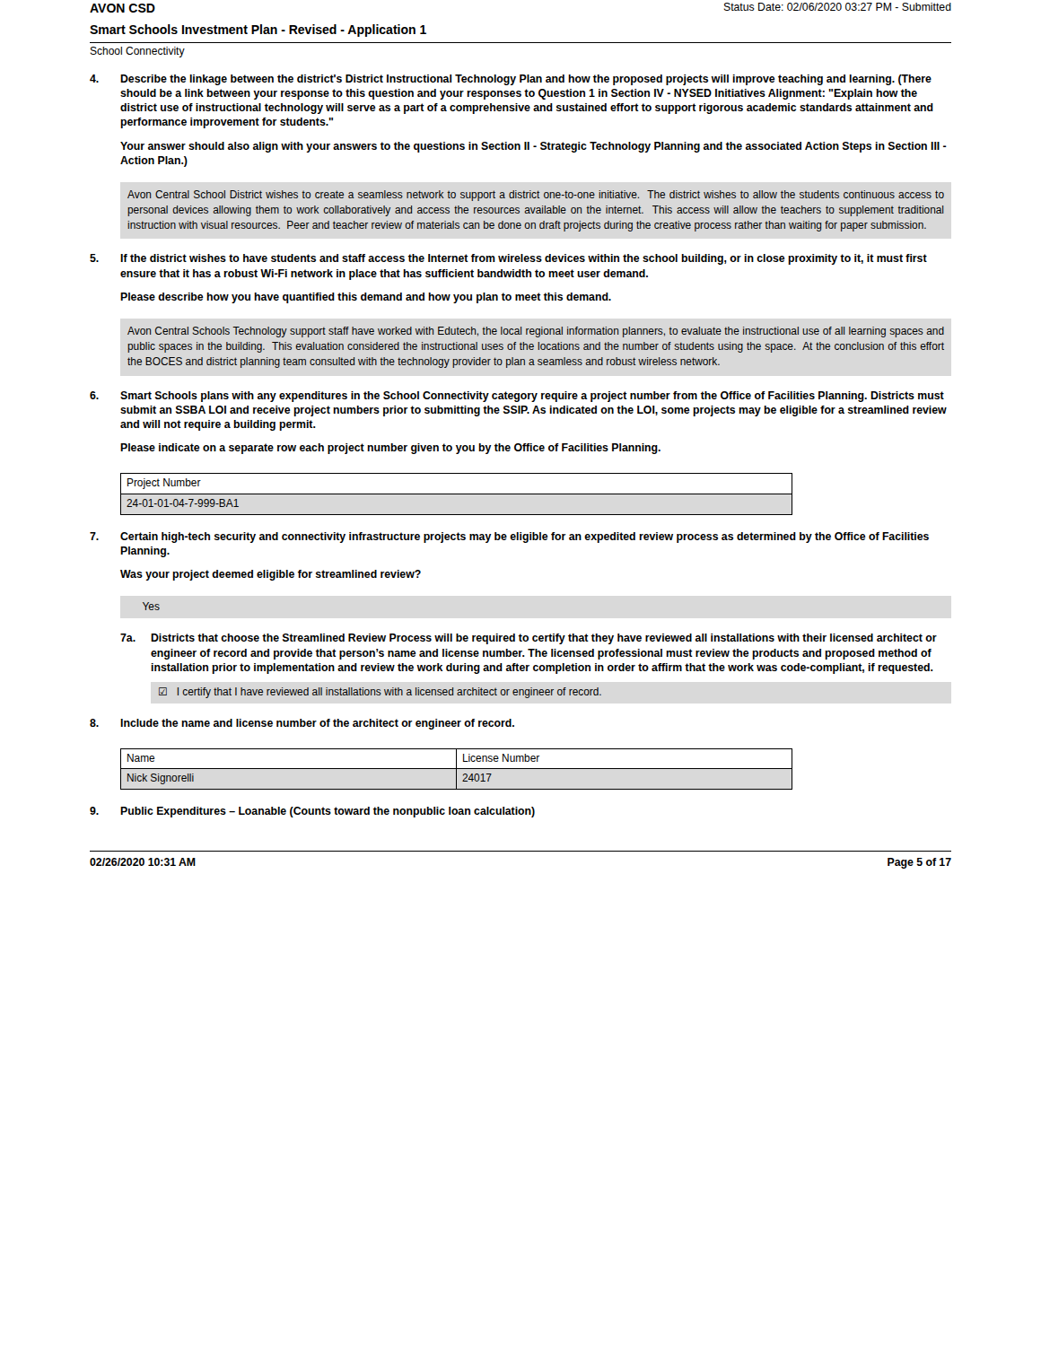AVON CSD
Status Date: 02/06/2020 03:27 PM - Submitted
Smart Schools Investment Plan - Revised - Application 1
School Connectivity
4.
Describe the linkage between the district's District Instructional Technology Plan and how the proposed projects will improve teaching and learning. (There should be a link between your response to this question and your responses to Question 1 in Section IV - NYSED Initiatives Alignment: "Explain how the district use of instructional technology will serve as a part of a comprehensive and sustained effort to support rigorous academic standards attainment and performance improvement for students."
Your answer should also align with your answers to the questions in Section II - Strategic Technology Planning and the associated Action Steps in Section III - Action Plan.)
Avon Central School District wishes to create a seamless network to support a district one-to-one initiative. The district wishes to allow the students continuous access to personal devices allowing them to work collaboratively and access the resources available on the internet. This access will allow the teachers to supplement traditional instruction with visual resources. Peer and teacher review of materials can be done on draft projects during the creative process rather than waiting for paper submission.
5.
If the district wishes to have students and staff access the Internet from wireless devices within the school building, or in close proximity to it, it must first ensure that it has a robust Wi-Fi network in place that has sufficient bandwidth to meet user demand.
Please describe how you have quantified this demand and how you plan to meet this demand.
Avon Central Schools Technology support staff have worked with Edutech, the local regional information planners, to evaluate the instructional use of all learning spaces and public spaces in the building. This evaluation considered the instructional uses of the locations and the number of students using the space. At the conclusion of this effort the BOCES and district planning team consulted with the technology provider to plan a seamless and robust wireless network.
6.
Smart Schools plans with any expenditures in the School Connectivity category require a project number from the Office of Facilities Planning. Districts must submit an SSBA LOI and receive project numbers prior to submitting the SSIP. As indicated on the LOI, some projects may be eligible for a streamlined review and will not require a building permit.
Please indicate on a separate row each project number given to you by the Office of Facilities Planning.
| Project Number |
| --- |
| 24-01-01-04-7-999-BA1 |
7.
Certain high-tech security and connectivity infrastructure projects may be eligible for an expedited review process as determined by the Office of Facilities Planning.
Was your project deemed eligible for streamlined review?
Yes
7a.
Districts that choose the Streamlined Review Process will be required to certify that they have reviewed all installations with their licensed architect or engineer of record and provide that person’s name and license number. The licensed professional must review the products and proposed method of installation prior to implementation and review the work during and after completion in order to affirm that the work was code-compliant, if requested.
☑I certify that I have reviewed all installations with a licensed architect or engineer of record.
8.
Include the name and license number of the architect or engineer of record.
| Name | License Number |
| --- | --- |
| Nick Signorelli | 24017 |
9.
Public Expenditures – Loanable (Counts toward the nonpublic loan calculation)
02/26/2020 10:31 AM
Page 5 of 17